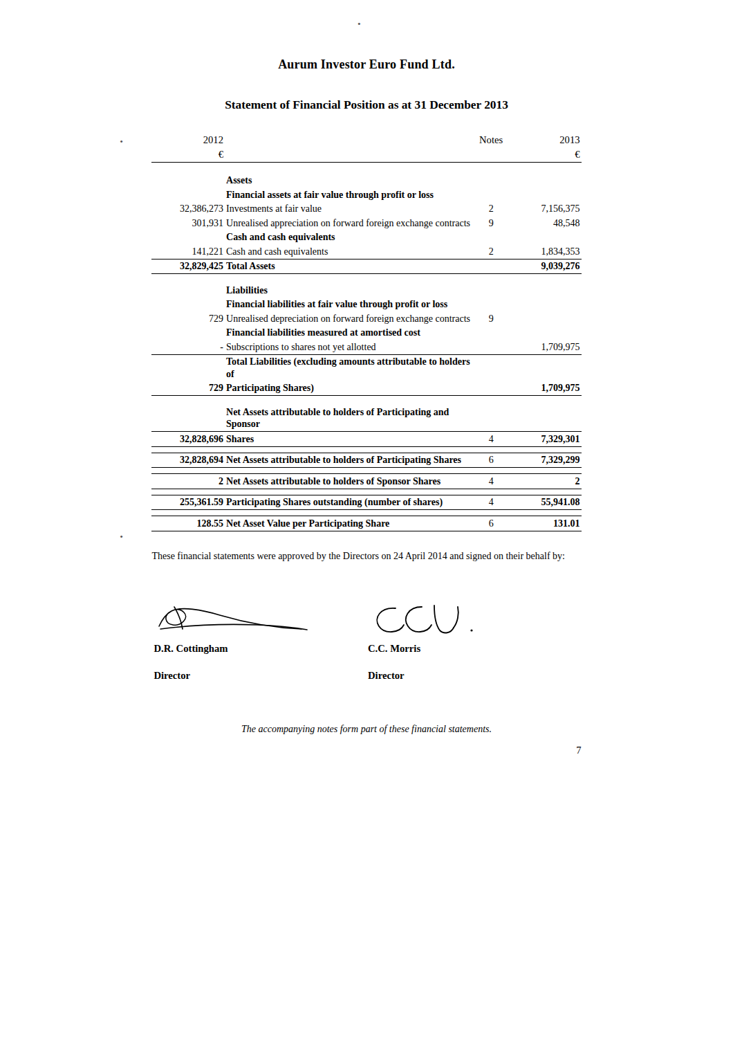•
•
•
Aurum Investor Euro Fund Ltd.
Statement of Financial Position as at 31 December 2013
| 2012 | | Notes | 2013 |
| € | | | € |
| | Assets | | |
| | Financial assets at fair value through profit or loss | | |
| 32,386,273 | Investments at fair value | 2 | 7,156,375 |
| 301,931 | Unrealised appreciation on forward foreign exchange contracts | 9 | 48,548 |
| | Cash and cash equivalents | | |
| 141,221 | Cash and cash equivalents | 2 | 1,834,353 |
| 32,829,425 | Total Assets | | 9,039,276 |
| | Liabilities | | |
| | Financial liabilities at fair value through profit or loss | | |
| 729 | Unrealised depreciation on forward foreign exchange contracts | 9 | |
| | Financial liabilities measured at amortised cost | | |
| - | Subscriptions to shares not yet allotted | | 1,709,975 |
| | Total Liabilities (excluding amounts attributable to holders of | | |
| 729 | Participating Shares) | | 1,709,975 |
| | Net Assets attributable to holders of Participating and Sponsor | | |
| 32,828,696 | Shares | 4 | 7,329,301 |
| 32,828,694 | Net Assets attributable to holders of Participating Shares | 6 | 7,329,299 |
| 2 | Net Assets attributable to holders of Sponsor Shares | 4 | 2 |
| 255,361.59 | Participating Shares outstanding (number of shares) | 4 | 55,941.08 |
| 128.55 | Net Asset Value per Participating Share | 6 | 131.01 |
These financial statements were approved by the Directors on 24 April 2014 and signed on their behalf by:
| D.R. Cottingham | C.C. Morris |
| Director | Director |
The accompanying notes form part of these financial statements.
7